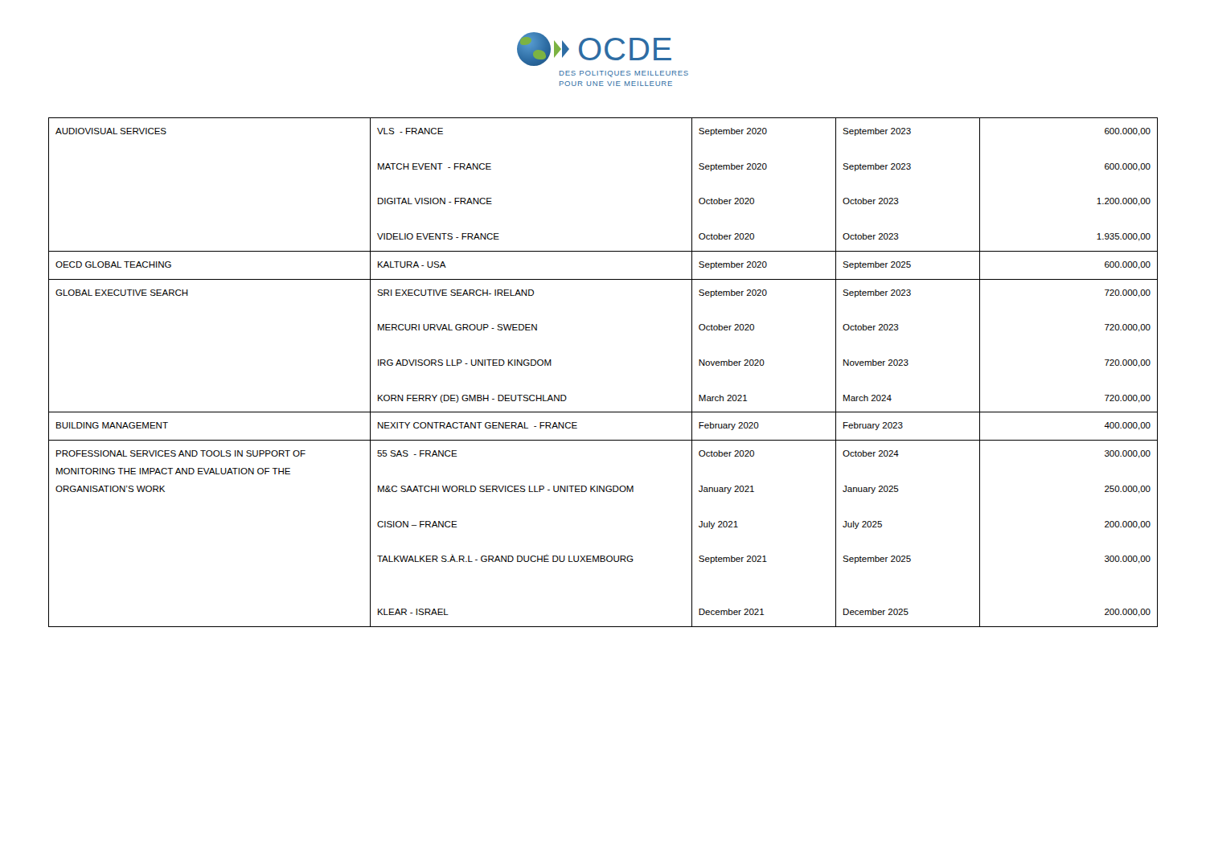OCDE
DES POLITIQUES MEILLEURES
POUR UNE VIE MEILLEURE
| AUDIOVISUAL SERVICES | VLS - FRANCE MATCH EVENT - FRANCE DIGITAL VISION - FRANCE VIDELIO EVENTS - FRANCE | September 2020 September 2020 October 2020 October 2020 | September 2023 September 2023 October 2023 October 2023 | 600.000,00 600.000,00 1.200.000,00 1.935.000,00 |
| OECD GLOBAL TEACHING | KALTURA - USA | September 2020 | September 2025 | 600.000,00 |
| GLOBAL EXECUTIVE SEARCH | SRI EXECUTIVE SEARCH- IRELAND MERCURI URVAL GROUP - SWEDEN IRG ADVISORS LLP - UNITED KINGDOM KORN FERRY (DE) GMBH - DEUTSCHLAND | September 2020 October 2020 November 2020 March 2021 | September 2023 October 2023 November 2023 March 2024 | 720.000,00 720.000,00 720.000,00 720.000,00 |
| BUILDING MANAGEMENT | NEXITY CONTRACTANT GENERAL - FRANCE | February 2020 | February 2023 | 400.000,00 |
| PROFESSIONAL SERVICES AND TOOLS IN SUPPORT OF MONITORING THE IMPACT AND EVALUATION OF THE ORGANISATION’S WORK | 55 SAS - FRANCE M&C SAATCHI WORLD SERVICES LLP - UNITED KINGDOM CISION – FRANCE TALKWALKER S.À.R.L - GRAND DUCHÉ DU LUXEMBOURG KLEAR - ISRAEL | October 2020 January 2021 July 2021 September 2021 December 2021 | October 2024 January 2025 July 2025 September 2025 December 2025 | 300.000,00 250.000,00 200.000,00 300.000,00 200.000,00 |